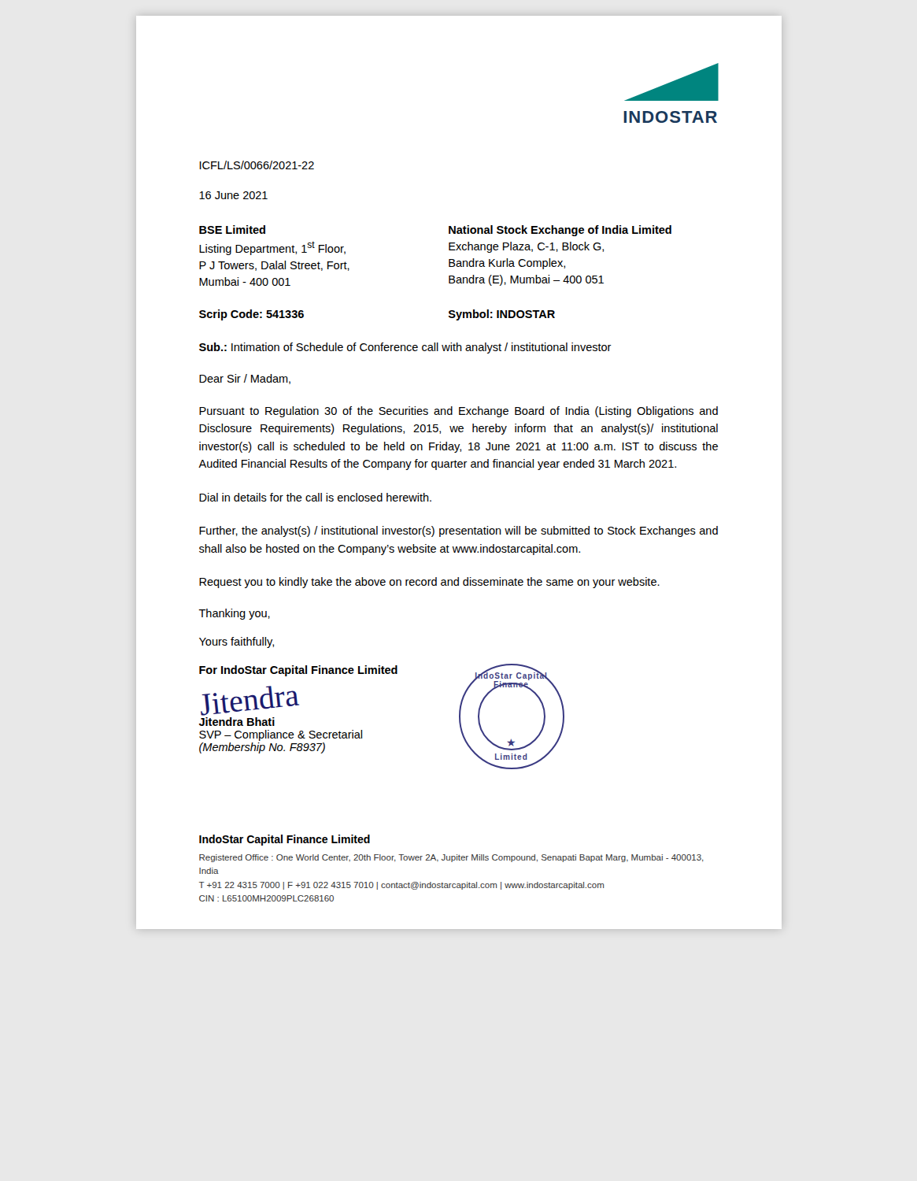INDOSTAR
ICFL/LS/0066/2021-22
16 June 2021
| BSE Limited Listing Department, 1 st Floor, P J Towers, Dalal Street, Fort, Mumbai - 400 001 | National Stock Exchange of India Limited Exchange Plaza, C-1, Block G, Bandra Kurla Complex, Bandra (E), Mumbai – 400 051 |
| Scrip Code: 541336 | Symbol: INDOSTAR |
Sub.: Intimation of Schedule of Conference call with analyst / institutional investor
Dear Sir / Madam,
Pursuant to Regulation 30 of the Securities and Exchange Board of India (Listing Obligations and Disclosure Requirements) Regulations, 2015, we hereby inform that an analyst(s)/ institutional investor(s) call is scheduled to be held on Friday, 18 June 2021 at 11:00 a.m. IST to discuss the Audited Financial Results of the Company for quarter and financial year ended 31 March 2021.
Dial in details for the call is enclosed herewith.
Further, the analyst(s) / institutional investor(s) presentation will be submitted to Stock Exchanges and shall also be hosted on the Company’s website at www.indostarcapital.com.
Request you to kindly take the above on record and disseminate the same on your website.
Thanking you,
Yours faithfully,
For IndoStar Capital Finance Limited
Jitendra
IndoStar Capital Finance
★
Limited
Jitendra Bhati
SVP – Compliance & Secretarial
(Membership No. F8937)
IndoStar Capital Finance Limited
Registered Office : One World Center, 20th Floor, Tower 2A, Jupiter Mills Compound, Senapati Bapat Marg, Mumbai - 400013, India
T +91 22 4315 7000 | F +91 022 4315 7010 | contact@indostarcapital.com | www.indostarcapital.com
CIN : L65100MH2009PLC268160